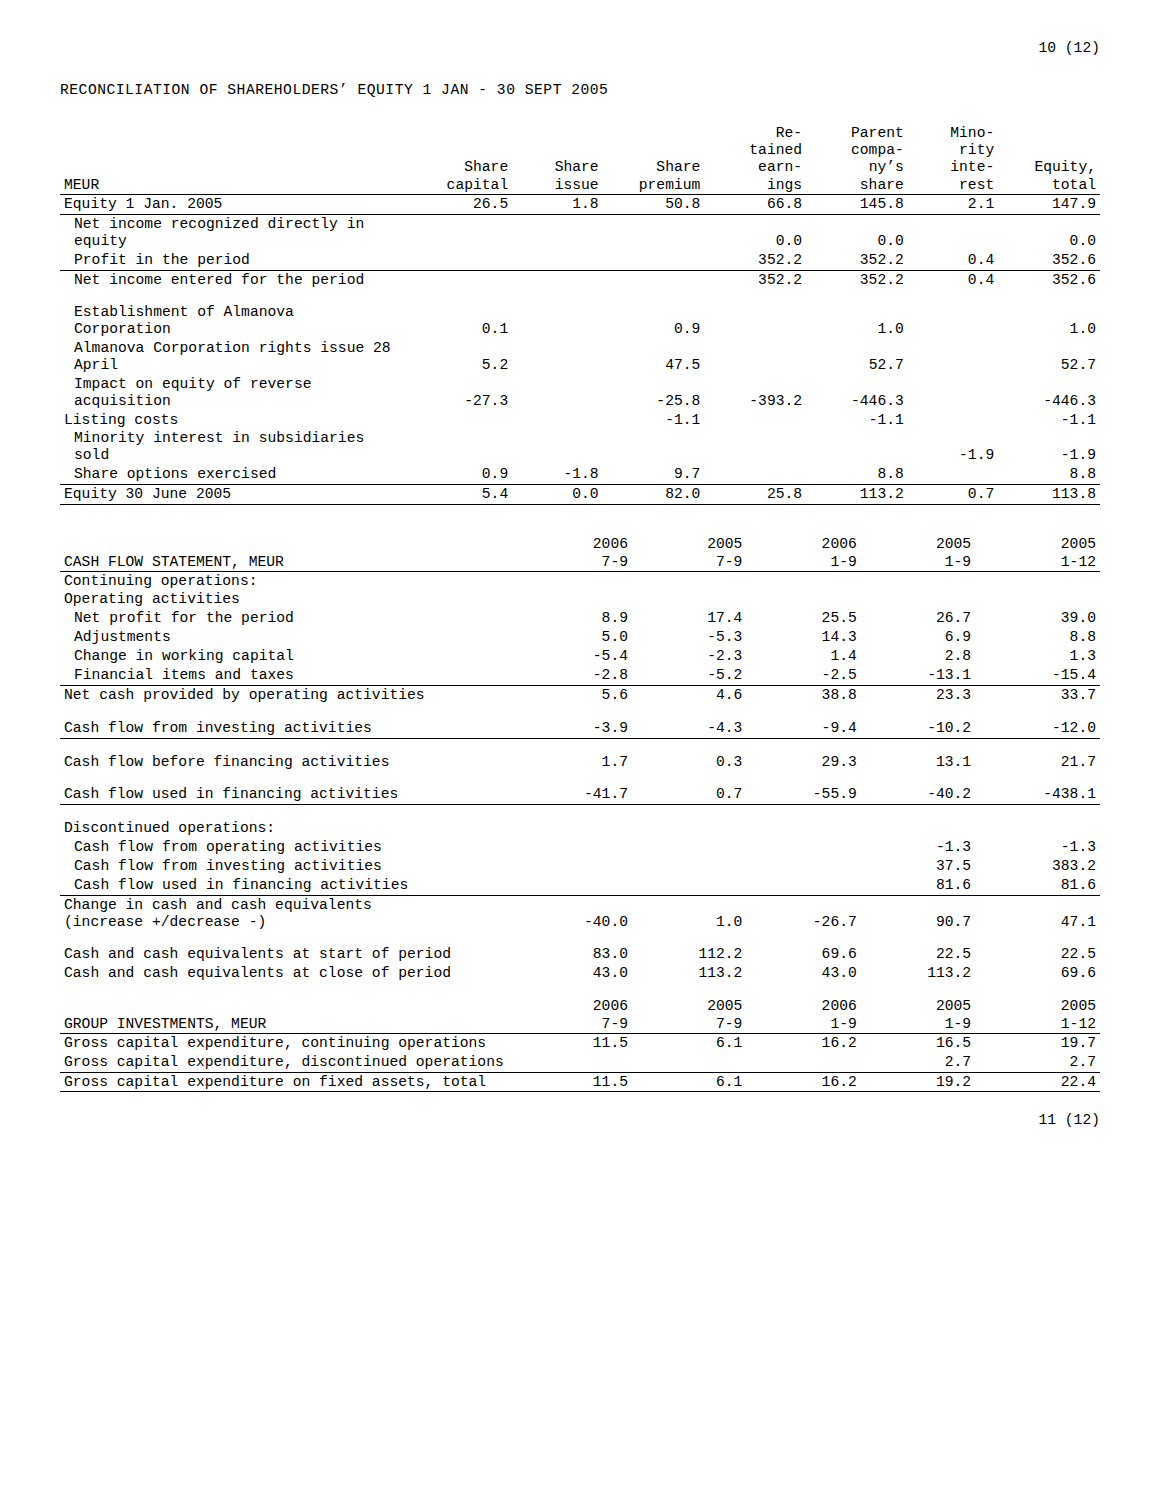10 (12)
RECONCILIATION OF SHAREHOLDERS’ EQUITY 1 JAN - 30 SEPT 2005
| | | | | Re- tained | Parent compa- | Mino- rity | |
| | Share | Share | Share | earn- | ny’s | inte- | Equity, |
| MEUR | capital | issue | premium | ings | share | rest | total |
| Equity 1 Jan. 2005 | 26.5 | 1.8 | 50.8 | 66.8 | 145.8 | 2.1 | 147.9 |
| Net income recognized directly in equity | | | | 0.0 | 0.0 | | 0.0 |
| Profit in the period | | | | 352.2 | 352.2 | 0.4 | 352.6 |
| Net income entered for the period | | | | 352.2 | 352.2 | 0.4 | 352.6 |
| Establishment of Almanova Corporation | 0.1 | | 0.9 | | 1.0 | | 1.0 |
| Almanova Corporation rights issue 28 April | 5.2 | | 47.5 | | 52.7 | | 52.7 |
| Impact on equity of reverse acquisition | -27.3 | | -25.8 | -393.2 | -446.3 | | -446.3 |
| Listing costs | | | -1.1 | | -1.1 | | -1.1 |
| Minority interest in subsidiaries sold | | | | | | -1.9 | -1.9 |
| Share options exercised | 0.9 | -1.8 | 9.7 | | 8.8 | | 8.8 |
| Equity 30 June 2005 | 5.4 | 0.0 | 82.0 | 25.8 | 113.2 | 0.7 | 113.8 |
| | 2006 | 2005 | 2006 | 2005 | 2005 |
| CASH FLOW STATEMENT, MEUR | 7-9 | 7-9 | 1-9 | 1-9 | 1-12 |
| Continuing operations: | | | | | |
| Operating activities | | | | | |
| Net profit for the period | 8.9 | 17.4 | 25.5 | 26.7 | 39.0 |
| Adjustments | 5.0 | -5.3 | 14.3 | 6.9 | 8.8 |
| Change in working capital | -5.4 | -2.3 | 1.4 | 2.8 | 1.3 |
| Financial items and taxes | -2.8 | -5.2 | -2.5 | -13.1 | -15.4 |
| Net cash provided by operating activities | 5.6 | 4.6 | 38.8 | 23.3 | 33.7 |
| Cash flow from investing activities | -3.9 | -4.3 | -9.4 | -10.2 | -12.0 |
| Cash flow before financing activities | 1.7 | 0.3 | 29.3 | 13.1 | 21.7 |
| Cash flow used in financing activities | -41.7 | 0.7 | -55.9 | -40.2 | -438.1 |
| Discontinued operations: | | | | | |
| Cash flow from operating activities | | | | -1.3 | -1.3 |
| Cash flow from investing activities | | | | 37.5 | 383.2 |
| Cash flow used in financing activities | | | | 81.6 | 81.6 |
| Change in cash and cash equivalents (increase +/decrease -) | -40.0 | 1.0 | -26.7 | 90.7 | 47.1 |
| Cash and cash equivalents at start of period | 83.0 | 112.2 | 69.6 | 22.5 | 22.5 |
| Cash and cash equivalents at close of period | 43.0 | 113.2 | 43.0 | 113.2 | 69.6 |
| | 2006 | 2005 | 2006 | 2005 | 2005 |
| GROUP INVESTMENTS, MEUR | 7-9 | 7-9 | 1-9 | 1-9 | 1-12 |
| Gross capital expenditure, continuing operations | 11.5 | 6.1 | 16.2 | 16.5 | 19.7 |
| Gross capital expenditure, discontinued operations | | | | 2.7 | 2.7 |
| Gross capital expenditure on fixed assets, total | 11.5 | 6.1 | 16.2 | 19.2 | 22.4 |
11 (12)